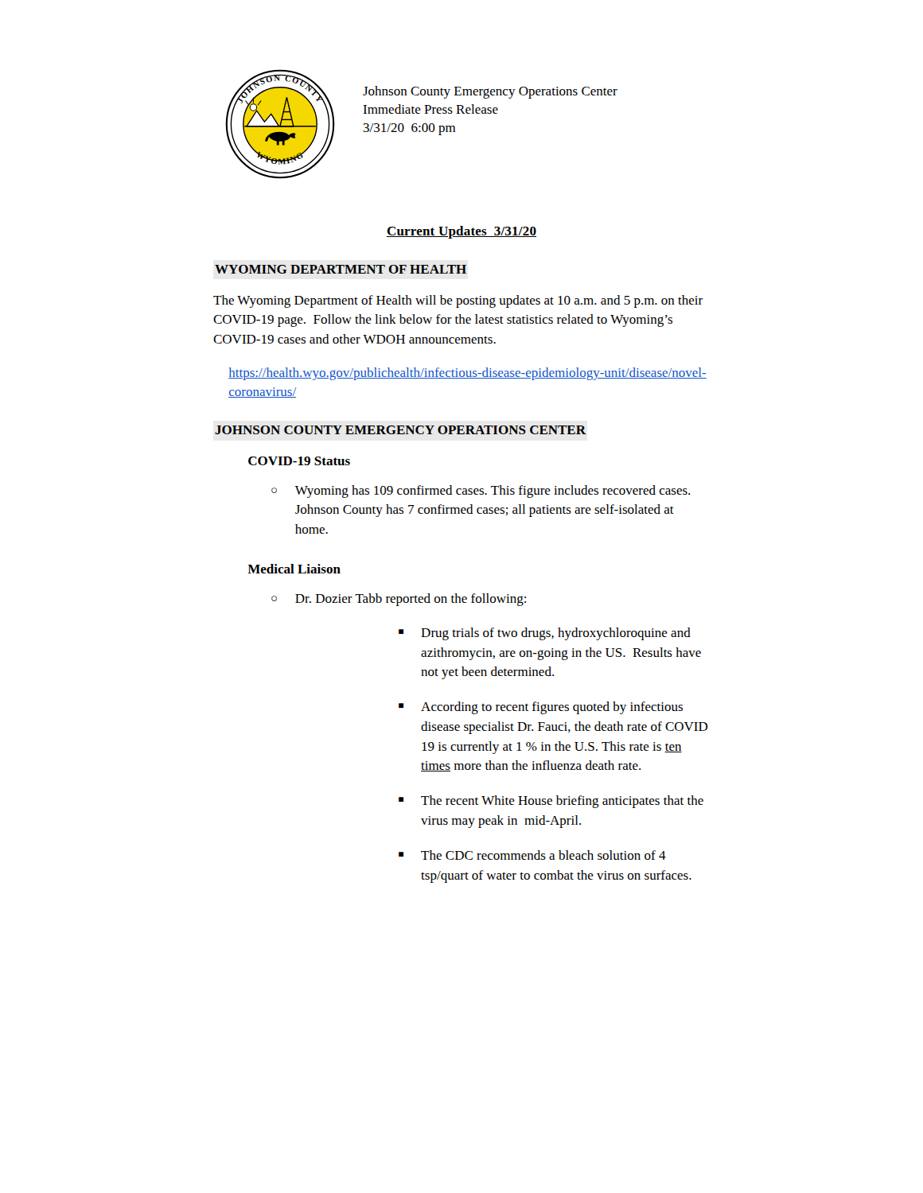JOHNSON COUNTY WYOMING
Johnson County Emergency Operations Center
Immediate Press Release
3/31/20 6:00 pm
Current Updates 3/31/20
WYOMING DEPARTMENT OF HEALTH
The Wyoming Department of Health will be posting updates at 10 a.m. and 5 p.m. on their COVID-19 page. Follow the link below for the latest statistics related to Wyoming’s COVID-19 cases and other WDOH announcements.
https://health.wyo.gov/publichealth/infectious-disease-epidemiology-unit/disease/novel-coronavirus/
JOHNSON COUNTY EMERGENCY OPERATIONS CENTER
COVID-19 Status
Wyoming has 109 confirmed cases. This figure includes recovered cases. Johnson County has 7 confirmed cases; all patients are self-isolated at home.
Medical Liaison
Dr. Dozier Tabb reported on the following:
Drug trials of two drugs, hydroxychloroquine and azithromycin, are on-going in the US. Results have not yet been determined.
According to recent figures quoted by infectious disease specialist Dr. Fauci, the death rate of COVID 19 is currently at 1 % in the U.S. This rate is ten times more than the influenza death rate.
The recent White House briefing anticipates that the virus may peak in mid-April.
The CDC recommends a bleach solution of 4 tsp/quart of water to combat the virus on surfaces.